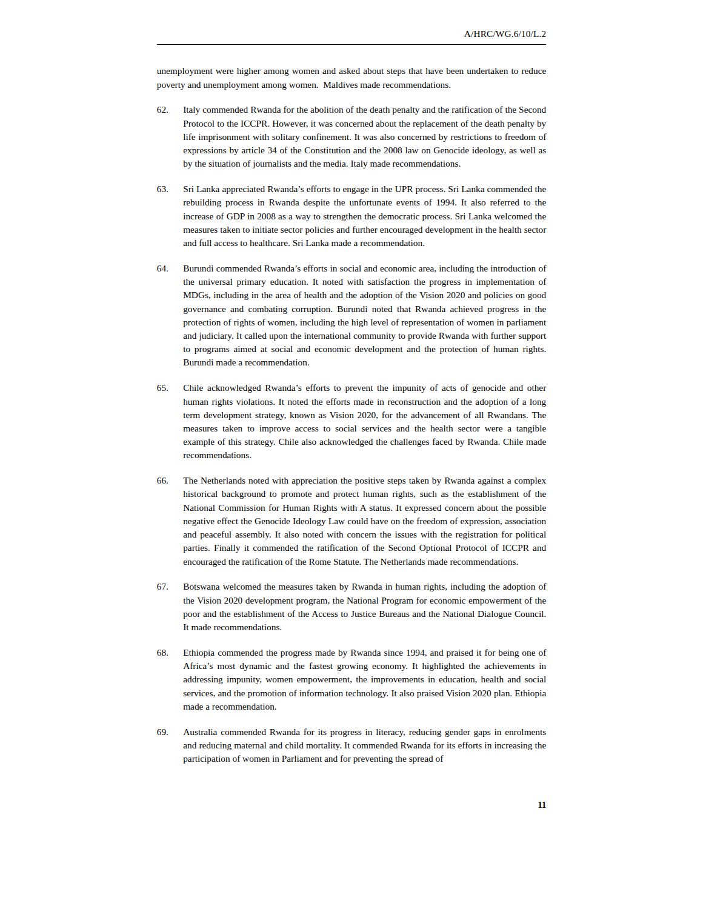A/HRC/WG.6/10/L.2
unemployment were higher among women and asked about steps that have been undertaken to reduce poverty and unemployment among women. Maldives made recommendations.
62.
Italy commended Rwanda for the abolition of the death penalty and the ratification of the Second Protocol to the ICCPR. However, it was concerned about the replacement of the death penalty by life imprisonment with solitary confinement. It was also concerned by restrictions to freedom of expressions by article 34 of the Constitution and the 2008 law on Genocide ideology, as well as by the situation of journalists and the media. Italy made recommendations.
63.
Sri Lanka appreciated Rwanda’s efforts to engage in the UPR process. Sri Lanka commended the rebuilding process in Rwanda despite the unfortunate events of 1994. It also referred to the increase of GDP in 2008 as a way to strengthen the democratic process. Sri Lanka welcomed the measures taken to initiate sector policies and further encouraged development in the health sector and full access to healthcare. Sri Lanka made a recommendation.
64.
Burundi commended Rwanda’s efforts in social and economic area, including the introduction of the universal primary education. It noted with satisfaction the progress in implementation of MDGs, including in the area of health and the adoption of the Vision 2020 and policies on good governance and combating corruption. Burundi noted that Rwanda achieved progress in the protection of rights of women, including the high level of representation of women in parliament and judiciary. It called upon the international community to provide Rwanda with further support to programs aimed at social and economic development and the protection of human rights. Burundi made a recommendation.
65.
Chile acknowledged Rwanda’s efforts to prevent the impunity of acts of genocide and other human rights violations. It noted the efforts made in reconstruction and the adoption of a long term development strategy, known as Vision 2020, for the advancement of all Rwandans. The measures taken to improve access to social services and the health sector were a tangible example of this strategy. Chile also acknowledged the challenges faced by Rwanda. Chile made recommendations.
66.
The Netherlands noted with appreciation the positive steps taken by Rwanda against a complex historical background to promote and protect human rights, such as the establishment of the National Commission for Human Rights with A status. It expressed concern about the possible negative effect the Genocide Ideology Law could have on the freedom of expression, association and peaceful assembly. It also noted with concern the issues with the registration for political parties. Finally it commended the ratification of the Second Optional Protocol of ICCPR and encouraged the ratification of the Rome Statute. The Netherlands made recommendations.
67.
Botswana welcomed the measures taken by Rwanda in human rights, including the adoption of the Vision 2020 development program, the National Program for economic empowerment of the poor and the establishment of the Access to Justice Bureaus and the National Dialogue Council. It made recommendations.
68.
Ethiopia commended the progress made by Rwanda since 1994, and praised it for being one of Africa’s most dynamic and the fastest growing economy. It highlighted the achievements in addressing impunity, women empowerment, the improvements in education, health and social services, and the promotion of information technology. It also praised Vision 2020 plan. Ethiopia made a recommendation.
69.
Australia commended Rwanda for its progress in literacy, reducing gender gaps in enrolments and reducing maternal and child mortality. It commended Rwanda for its efforts in increasing the participation of women in Parliament and for preventing the spread of
11